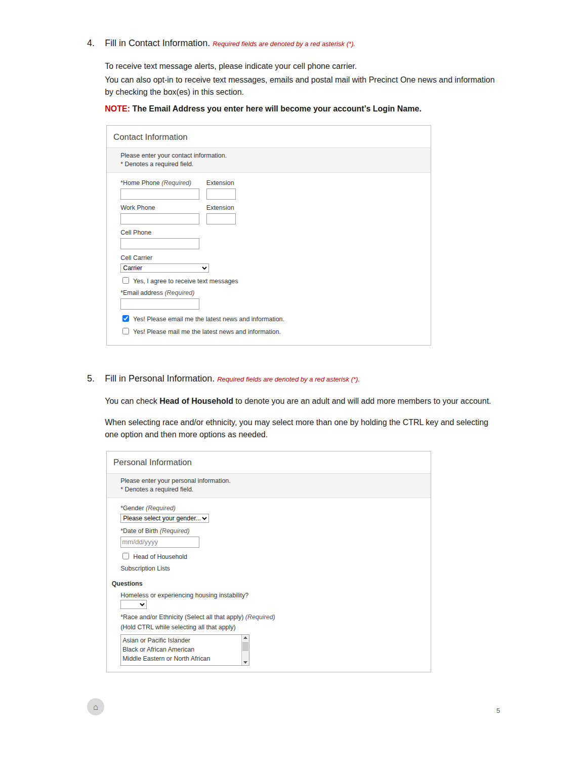Fill in Contact Information. Required fields are denoted by a red asterisk (*).
To receive text message alerts, please indicate your cell phone carrier.
You can also opt-in to receive text messages, emails and postal mail with Precinct One news and information by checking the box(es) in this section.
NOTE: The Email Address you enter here will become your account’s Login Name.
Contact Information
Please enter your contact information.
* Denotes a required field.
*Home Phone (Required)
Extension
Work Phone
Extension
Cell Phone Cell Carrier Carrier
Yes, I agree to receive text messages
*Email address (Required)
Yes! Please email me the latest news and information.
Yes! Please mail me the latest news and information.
Fill in Personal Information. Required fields are denoted by a red asterisk (*).
You can check Head of Household to denote you are an adult and will add more members to your account.
When selecting race and/or ethnicity, you may select more than one by holding the CTRL key and selecting one option and then more options as needed.
Personal Information
Please enter your personal information.
* Denotes a required field.
*Gender (Required) Please select your gender... *Date of Birth (Required)
Head of Household
Subscription Lists
Questions
Homeless or experiencing housing instability?
*Race and/or Ethnicity (Select all that apply) (Required)
(Hold CTRL while selecting all that apply)
Asian or Pacific Islander
Black or African American
Middle Eastern or North African
Native America or American Indian
⌂ 5